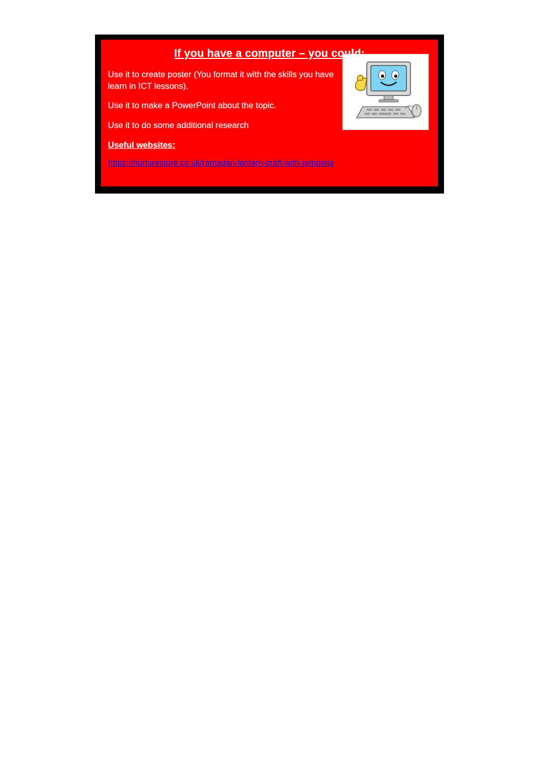If you have a computer – you could:
Use it to create poster (You format it with the skills you have learn in ICT lessons).
Use it to make a PowerPoint about the topic.
Use it to do some additional research
Useful websites:
https://nurturestore.co.uk/ramadan-lantern-craft-with-template